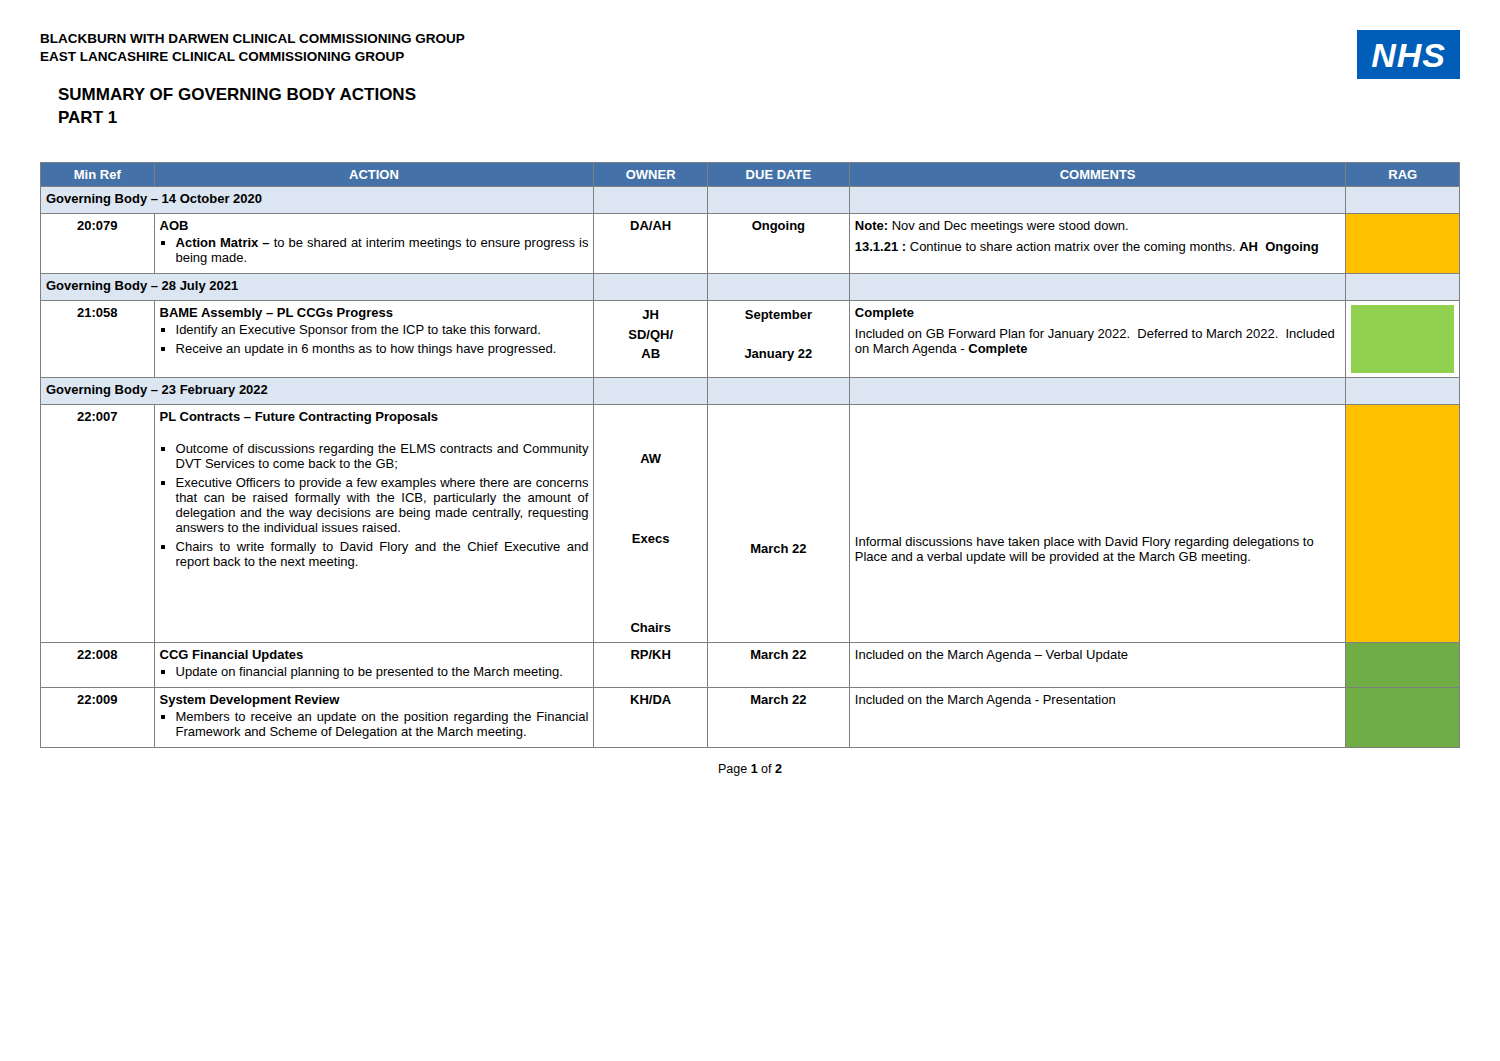BLACKBURN WITH DARWEN CLINICAL COMMISSIONING GROUP
EAST LANCASHIRE CLINICAL COMMISSIONING GROUP
SUMMARY OF GOVERNING BODY ACTIONS
PART 1
NHS
| Min Ref | ACTION | OWNER | DUE DATE | COMMENTS | RAG |
| --- | --- | --- | --- | --- | --- |
| Governing Body – 14 October 2020 | | | | |
| 20:079 | AOB Action Matrix – to be shared at interim meetings to ensure progress is being made. | DA/AH | Ongoing | Note: Nov and Dec meetings were stood down. 13.1.21 : Continue to share action matrix over the coming months. AH Ongoing | |
| Governing Body – 28 July 2021 | | | | |
| 21:058 | BAME Assembly – PL CCGs Progress Identify an Executive Sponsor from the ICP to take this forward. Receive an update in 6 months as to how things have progressed. | JH SD/QH/ AB | September January 22 | Complete Included on GB Forward Plan for January 2022. Deferred to March 2022. Included on March Agenda - Complete | |
| Governing Body – 23 February 2022 | | | | |
| 22:007 | PL Contracts – Future Contracting Proposals Outcome of discussions regarding the ELMS contracts and Community DVT Services to come back to the GB; Executive Officers to provide a few examples where there are concerns that can be raised formally with the ICB, particularly the amount of delegation and the way decisions are being made centrally, requesting answers to the individual issues raised. Chairs to write formally to David Flory and the Chief Executive and report back to the next meeting. | AW Execs Chairs | March 22 | Informal discussions have taken place with David Flory regarding delegations to Place and a verbal update will be provided at the March GB meeting. | |
| 22:008 | CCG Financial Updates Update on financial planning to be presented to the March meeting. | RP/KH | March 22 | Included on the March Agenda – Verbal Update | |
| 22:009 | System Development Review Members to receive an update on the position regarding the Financial Framework and Scheme of Delegation at the March meeting. | KH/DA | March 22 | Included on the March Agenda - Presentation | |
Page 1 of 2